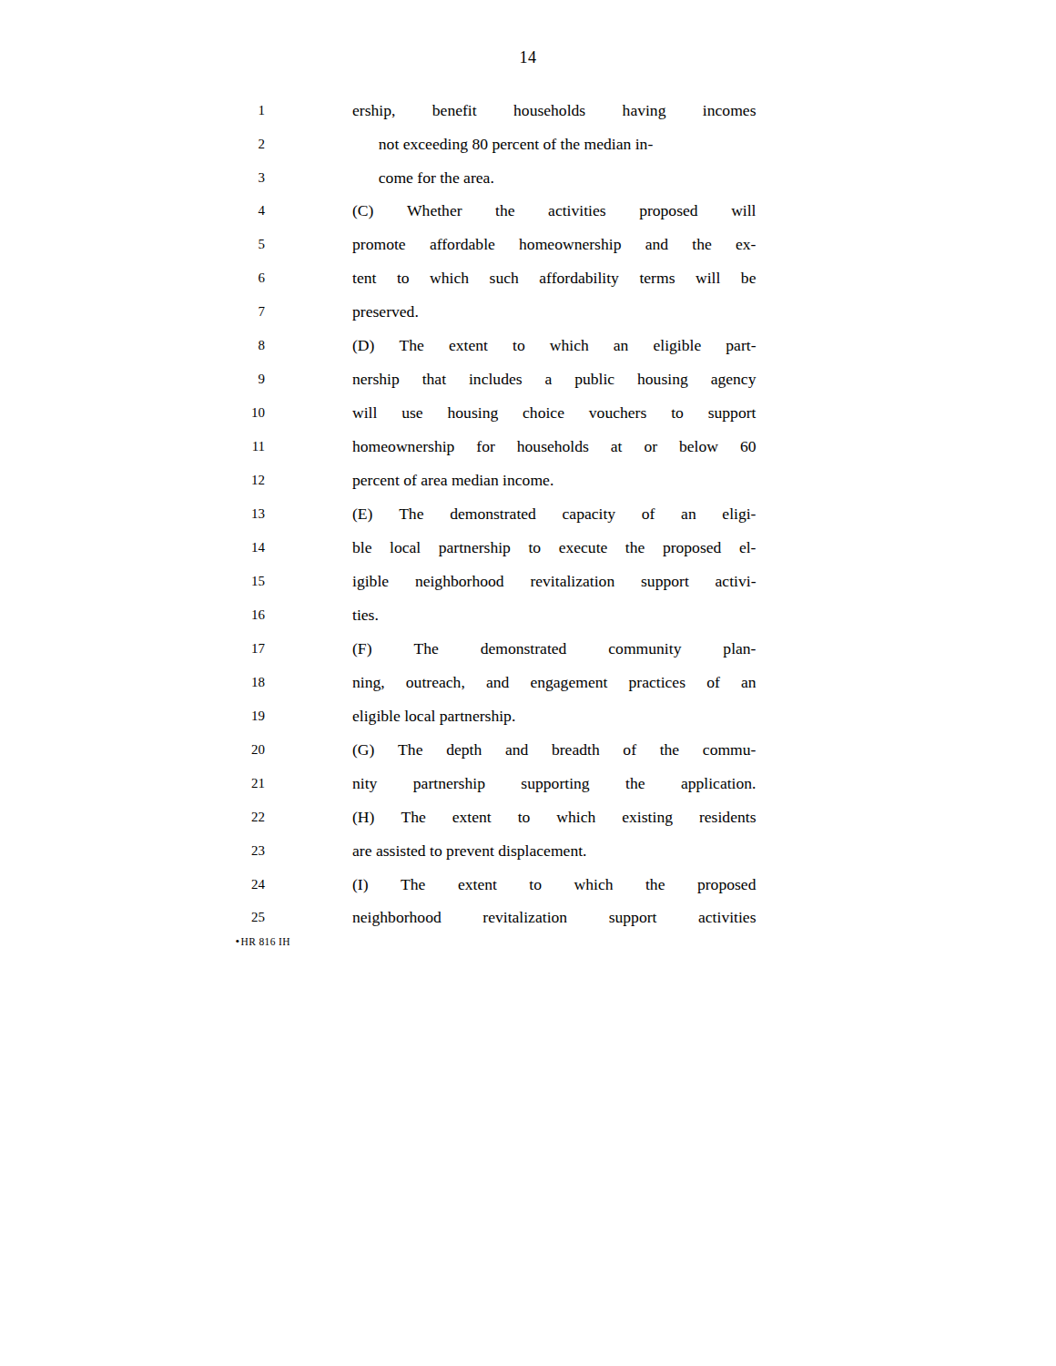14
ership, benefit households having incomes
not exceeding 80 percent of the median in-
come for the area.
(C) Whether the activities proposed will
promote affordable homeownership and the ex-
tent to which such affordability terms will be
preserved.
(D) The extent to which an eligible part-
nership that includes apublic housing agency
will use housing choice vouchers to support
homeownership for households at or below 60
percent of area median income.
(E) The demonstrated capacity of an eligi-
ble local partnership to execute the proposed el-
igible neighborhood revitalization support activi-
ties.
(F) The demonstrated community plan-
ning, outreach, and engagement practices of an
eligible local partnership.
(G) The depth and breadth of the commu-
nity partnership supporting the application.
(H) The extent to which existing residents
are assisted to prevent displacement.
(I) The extent to which the proposed
neighborhood revitalization support activities
•HR 816 IH